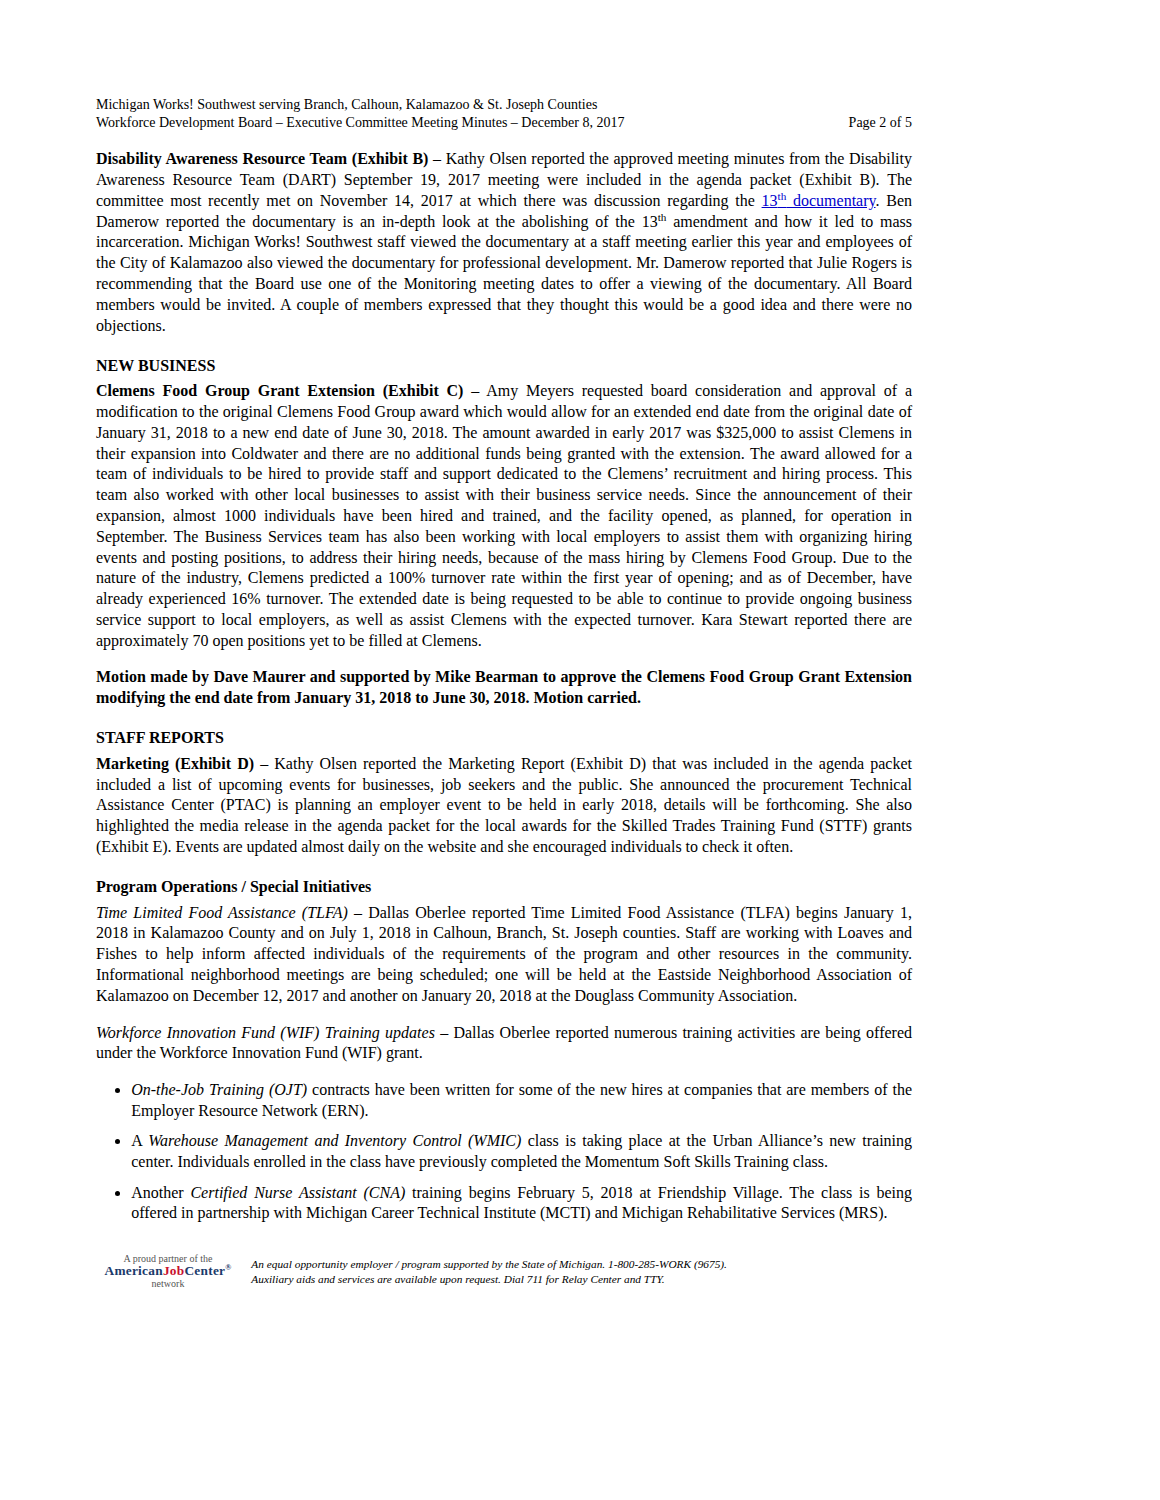Michigan Works! Southwest serving Branch, Calhoun, Kalamazoo & St. Joseph Counties Workforce Development Board – Executive Committee Meeting Minutes – December 8, 2017 Page 2 of 5
Disability Awareness Resource Team (Exhibit B) – Kathy Olsen reported the approved meeting minutes from the Disability Awareness Resource Team (DART) September 19, 2017 meeting were included in the agenda packet (Exhibit B). The committee most recently met on November 14, 2017 at which there was discussion regarding the 13th documentary. Ben Damerow reported the documentary is an in-depth look at the abolishing of the 13th amendment and how it led to mass incarceration. Michigan Works! Southwest staff viewed the documentary at a staff meeting earlier this year and employees of the City of Kalamazoo also viewed the documentary for professional development. Mr. Damerow reported that Julie Rogers is recommending that the Board use one of the Monitoring meeting dates to offer a viewing of the documentary. All Board members would be invited. A couple of members expressed that they thought this would be a good idea and there were no objections.
NEW BUSINESS
Clemens Food Group Grant Extension (Exhibit C) – Amy Meyers requested board consideration and approval of a modification to the original Clemens Food Group award which would allow for an extended end date from the original date of January 31, 2018 to a new end date of June 30, 2018. The amount awarded in early 2017 was $325,000 to assist Clemens in their expansion into Coldwater and there are no additional funds being granted with the extension. The award allowed for a team of individuals to be hired to provide staff and support dedicated to the Clemens’ recruitment and hiring process. This team also worked with other local businesses to assist with their business service needs. Since the announcement of their expansion, almost 1000 individuals have been hired and trained, and the facility opened, as planned, for operation in September. The Business Services team has also been working with local employers to assist them with organizing hiring events and posting positions, to address their hiring needs, because of the mass hiring by Clemens Food Group. Due to the nature of the industry, Clemens predicted a 100% turnover rate within the first year of opening; and as of December, have already experienced 16% turnover. The extended date is being requested to be able to continue to provide ongoing business service support to local employers, as well as assist Clemens with the expected turnover. Kara Stewart reported there are approximately 70 open positions yet to be filled at Clemens.
Motion made by Dave Maurer and supported by Mike Bearman to approve the Clemens Food Group Grant Extension modifying the end date from January 31, 2018 to June 30, 2018. Motion carried.
STAFF REPORTS
Marketing (Exhibit D) – Kathy Olsen reported the Marketing Report (Exhibit D) that was included in the agenda packet included a list of upcoming events for businesses, job seekers and the public. She announced the procurement Technical Assistance Center (PTAC) is planning an employer event to be held in early 2018, details will be forthcoming. She also highlighted the media release in the agenda packet for the local awards for the Skilled Trades Training Fund (STTF) grants (Exhibit E). Events are updated almost daily on the website and she encouraged individuals to check it often.
Program Operations / Special Initiatives
Time Limited Food Assistance (TLFA) – Dallas Oberlee reported Time Limited Food Assistance (TLFA) begins January 1, 2018 in Kalamazoo County and on July 1, 2018 in Calhoun, Branch, St. Joseph counties. Staff are working with Loaves and Fishes to help inform affected individuals of the requirements of the program and other resources in the community. Informational neighborhood meetings are being scheduled; one will be held at the Eastside Neighborhood Association of Kalamazoo on December 12, 2017 and another on January 20, 2018 at the Douglass Community Association.
Workforce Innovation Fund (WIF) Training updates – Dallas Oberlee reported numerous training activities are being offered under the Workforce Innovation Fund (WIF) grant.
On-the-Job Training (OJT) contracts have been written for some of the new hires at companies that are members of the Employer Resource Network (ERN).
A Warehouse Management and Inventory Control (WMIC) class is taking place at the Urban Alliance’s new training center. Individuals enrolled in the class have previously completed the Momentum Soft Skills Training class.
Another Certified Nurse Assistant (CNA) training begins February 5, 2018 at Friendship Village. The class is being offered in partnership with Michigan Career Technical Institute (MCTI) and Michigan Rehabilitative Services (MRS).
A proud partner of the
AmericanJob Center®
network
An equal opportunity employer / program supported by the State of Michigan. 1-800-285-WORK (9675).
Auxiliary aids and services are available upon request. Dial 711 for Relay Center and TTY.